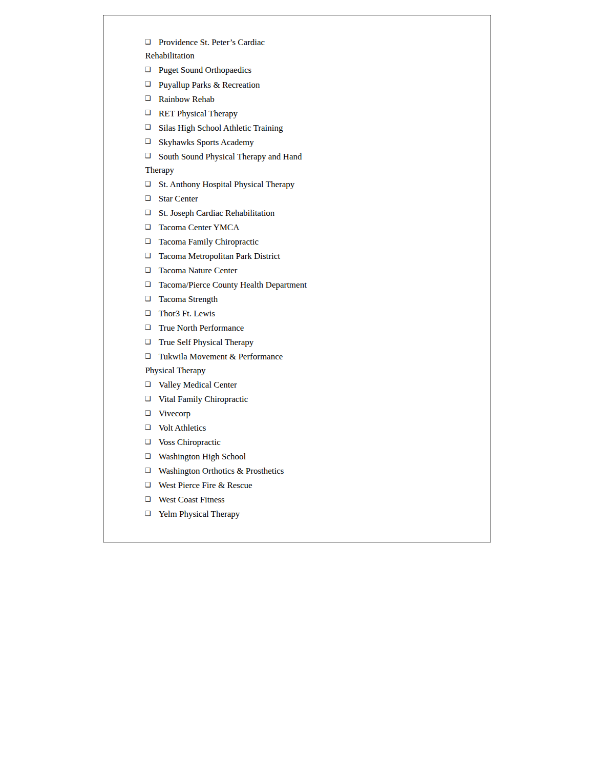Providence St. Peter’s CardiacRehabilitation
Puget Sound Orthopaedics
Puyallup Parks & Recreation
Rainbow Rehab
RET Physical Therapy
Silas High School Athletic Training
Skyhawks Sports Academy
South Sound Physical Therapy and HandTherapy
St. Anthony Hospital Physical Therapy
Star Center
St. Joseph Cardiac Rehabilitation
Tacoma Center YMCA
Tacoma Family Chiropractic
Tacoma Metropolitan Park District
Tacoma Nature Center
Tacoma/Pierce County Health Department
Tacoma Strength
Thor3 Ft. Lewis
True North Performance
True Self Physical Therapy
Tukwila Movement & PerformancePhysical Therapy
Valley Medical Center
Vital Family Chiropractic
Vivecorp
Volt Athletics
Voss Chiropractic
Washington High School
Washington Orthotics & Prosthetics
West Pierce Fire & Rescue
West Coast Fitness
Yelm Physical Therapy